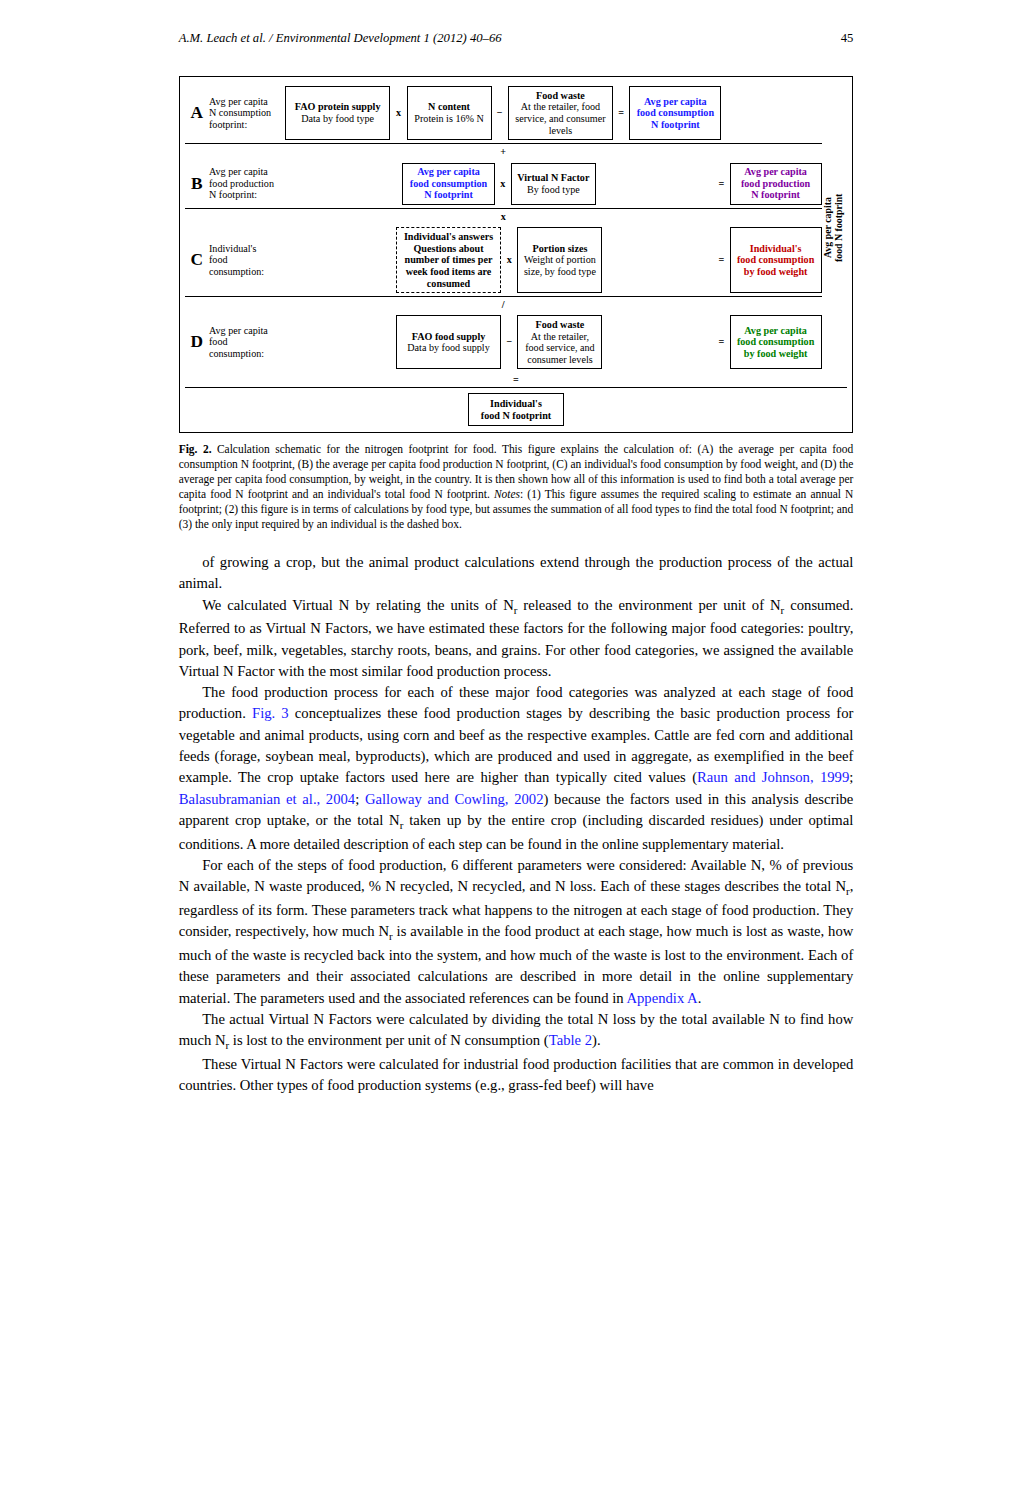A.M. Leach et al. / Environmental Development 1 (2012) 40–66 45
A
Avg per capita
N consumption
footprint:
FAO protein supply Data by food type
x
N content Protein is 16% N
−
Food waste At the retailer, food service, and consumer levels
=
Avg per capita
food consumption
N footprint
+
B
Avg per capita
food production
N footprint:
Avg per capita
food consumption
N footprint
x
Virtual N Factor By food type
=
Avg per capita
food production
N footprint
x
C
Individual's
food consumption:
Individual's answers Questions about number of times per week food items are consumed
x
Portion sizes Weight of portion size, by food type
=
Individual's
food consumption
by food weight
/
D
Avg per capita
food consumption:
FAO food supply Data by food supply
−
Food waste At the retailer, food service, and consumer levels
=
Avg per capita
food consumption
by food weight
Avg per capita
food N footprint
=
Individual's
food N footprint
Fig. 2. Calculation schematic for the nitrogen footprint for food. This figure explains the calculation of: (A) the average per capita food consumption N footprint, (B) the average per capita food production N footprint, (C) an individual's food consumption by food weight, and (D) the average per capita food consumption, by weight, in the country. It is then shown how all of this information is used to find both a total average per capita food N footprint and an individual's total food N footprint. Notes: (1) This figure assumes the required scaling to estimate an annual N footprint; (2) this figure is in terms of calculations by food type, but assumes the summation of all food types to find the total food N footprint; and (3) the only input required by an individual is the dashed box.
of growing a crop, but the animal product calculations extend through the production process of the actual animal.
We calculated Virtual N by relating the units of Nr released to the environment per unit of Nr consumed. Referred to as Virtual N Factors, we have estimated these factors for the following major food categories: poultry, pork, beef, milk, vegetables, starchy roots, beans, and grains. For other food categories, we assigned the available Virtual N Factor with the most similar food production process.
The food production process for each of these major food categories was analyzed at each stage of food production. Fig. 3 conceptualizes these food production stages by describing the basic production process for vegetable and animal products, using corn and beef as the respective examples. Cattle are fed corn and additional feeds (forage, soybean meal, byproducts), which are produced and used in aggregate, as exemplified in the beef example. The crop uptake factors used here are higher than typically cited values (Raun and Johnson, 1999; Balasubramanian et al., 2004; Galloway and Cowling, 2002) because the factors used in this analysis describe apparent crop uptake, or the total Nr taken up by the entire crop (including discarded residues) under optimal conditions. A more detailed description of each step can be found in the online supplementary material.
For each of the steps of food production, 6 different parameters were considered: Available N, % of previous N available, N waste produced, % N recycled, N recycled, and N loss. Each of these stages describes the total Nr, regardless of its form. These parameters track what happens to the nitrogen at each stage of food production. They consider, respectively, how much Nr is available in the food product at each stage, how much is lost as waste, how much of the waste is recycled back into the system, and how much of the waste is lost to the environment. Each of these parameters and their associated calculations are described in more detail in the online supplementary material. The parameters used and the associated references can be found in Appendix A.
The actual Virtual N Factors were calculated by dividing the total N loss by the total available N to find how much Nr is lost to the environment per unit of N consumption (Table 2).
These Virtual N Factors were calculated for industrial food production facilities that are common in developed countries. Other types of food production systems (e.g., grass-fed beef) will have